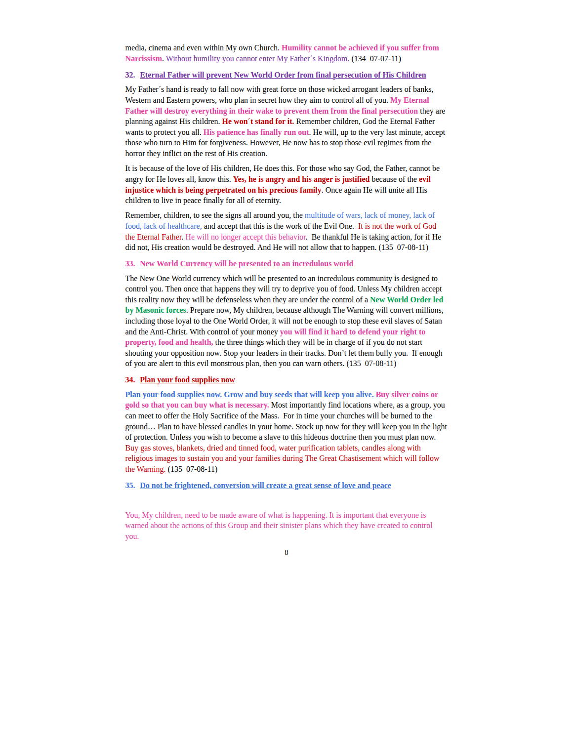media, cinema and even within My own Church. Humility cannot be achieved if you suffer from Narcissism. Without humility you cannot enter My Father´s Kingdom. (134 07-07-11)
32. Eternal Father will prevent New World Order from final persecution of His Children
My Father´s hand is ready to fall now with great force on those wicked arrogant leaders of banks, Western and Eastern powers, who plan in secret how they aim to control all of you. My Eternal Father will destroy everything in their wake to prevent them from the final persecution they are planning against His children. He won´t stand for it. Remember children, God the Eternal Father wants to protect you all. His patience has finally run out. He will, up to the very last minute, accept those who turn to Him for forgiveness. However, He now has to stop those evil regimes from the horror they inflict on the rest of His creation.
It is because of the love of His children, He does this. For those who say God, the Father, cannot be angry for He loves all, know this. Yes, he is angry and his anger is justified because of the evil injustice which is being perpetrated on his precious family. Once again He will unite all His children to live in peace finally for all of eternity.
Remember, children, to see the signs all around you, the multitude of wars, lack of money, lack of food, lack of healthcare, and accept that this is the work of the Evil One. It is not the work of God the Eternal Father. He will no longer accept this behavior. Be thankful He is taking action, for if He did not, His creation would be destroyed. And He will not allow that to happen. (135 07-08-11)
33. New World Currency will be presented to an incredulous world
The New One World currency which will be presented to an incredulous community is designed to control you. Then once that happens they will try to deprive you of food. Unless My children accept this reality now they will be defenseless when they are under the control of a New World Order led by Masonic forces. Prepare now, My children, because although The Warning will convert millions, including those loyal to the One World Order, it will not be enough to stop these evil slaves of Satan and the Anti-Christ. With control of your money you will find it hard to defend your right to property, food and health, the three things which they will be in charge of if you do not start shouting your opposition now. Stop your leaders in their tracks. Don’t let them bully you. If enough of you are alert to this evil monstrous plan, then you can warn others. (135 07-08-11)
34. Plan your food supplies now
Plan your food supplies now. Grow and buy seeds that will keep you alive. Buy silver coins or gold so that you can buy what is necessary. Most importantly find locations where, as a group, you can meet to offer the Holy Sacrifice of the Mass. For in time your churches will be burned to the ground… Plan to have blessed candles in your home. Stock up now for they will keep you in the light of protection. Unless you wish to become a slave to this hideous doctrine then you must plan now. Buy gas stoves, blankets, dried and tinned food, water purification tablets, candles along with religious images to sustain you and your families during The Great Chastisement which will follow the Warning. (135 07-08-11)
35. Do not be frightened, conversion will create a great sense of love and peace
You, My children, need to be made aware of what is happening. It is important that everyone is warned about the actions of this Group and their sinister plans which they have created to control you.
8